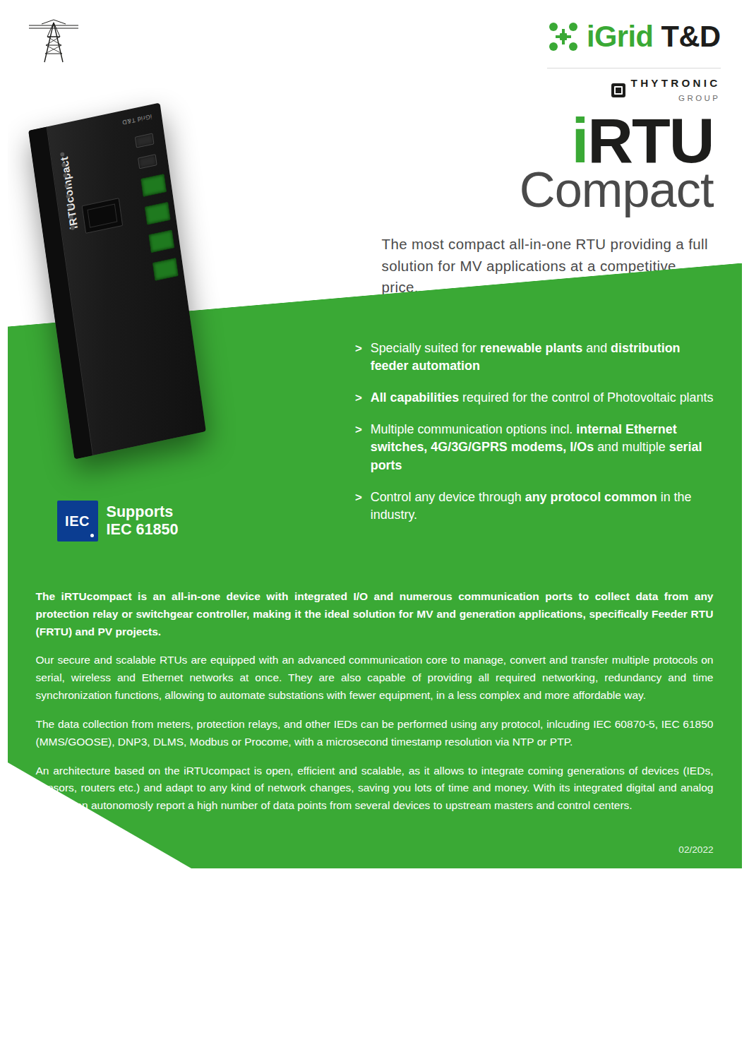iGrid T&D
THYTRONIC GROUP
iRTU
Compact
The most compact all-in-one RTU providing a full solution for MV applications at a competitive price.
iGrid T&D iRTUcompact
IEC
Supports
IEC 61850
>Specially suited for renewable plants and distribution feeder automation
>All capabilities required for the control of Photovoltaic plants
>Multiple communication options incl. internal Ethernet switches, 4G/3G/GPRS modems, I/Os and multiple serial ports
>Control any device through any protocol common in the industry.
The iRTUcompact is an all-in-one device with integrated I/O and numerous communication ports to collect data from any protection relay or switchgear controller, making it the ideal solution for MV and generation applications, specifically Feeder RTU (FRTU) and PV projects.
Our secure and scalable RTUs are equipped with an advanced communication core to manage, convert and transfer multiple protocols on serial, wireless and Ethernet networks at once. They are also capable of providing all required networking, redundancy and time synchronization functions, allowing to automate substations with fewer equipment, in a less complex and more affordable way.
The data collection from meters, protection relays, and other IEDs can be performed using any protocol, inlcuding IEC 60870-5, IEC 61850 (MMS/GOOSE), DNP3, DLMS, Modbus or Procome, with a microsecond timestamp resolution via NTP or PTP.
An architecture based on the iRTUcompact is open, efficient and scalable, as it allows to integrate coming generations of devices (IEDs, sensors, routers etc.) and adapt to any kind of network changes, saving you lots of time and money. With its integrated digital and analog I/Os, it can autonomosly report a high number of data points from several devices to upstream masters and control centers.
02/2022